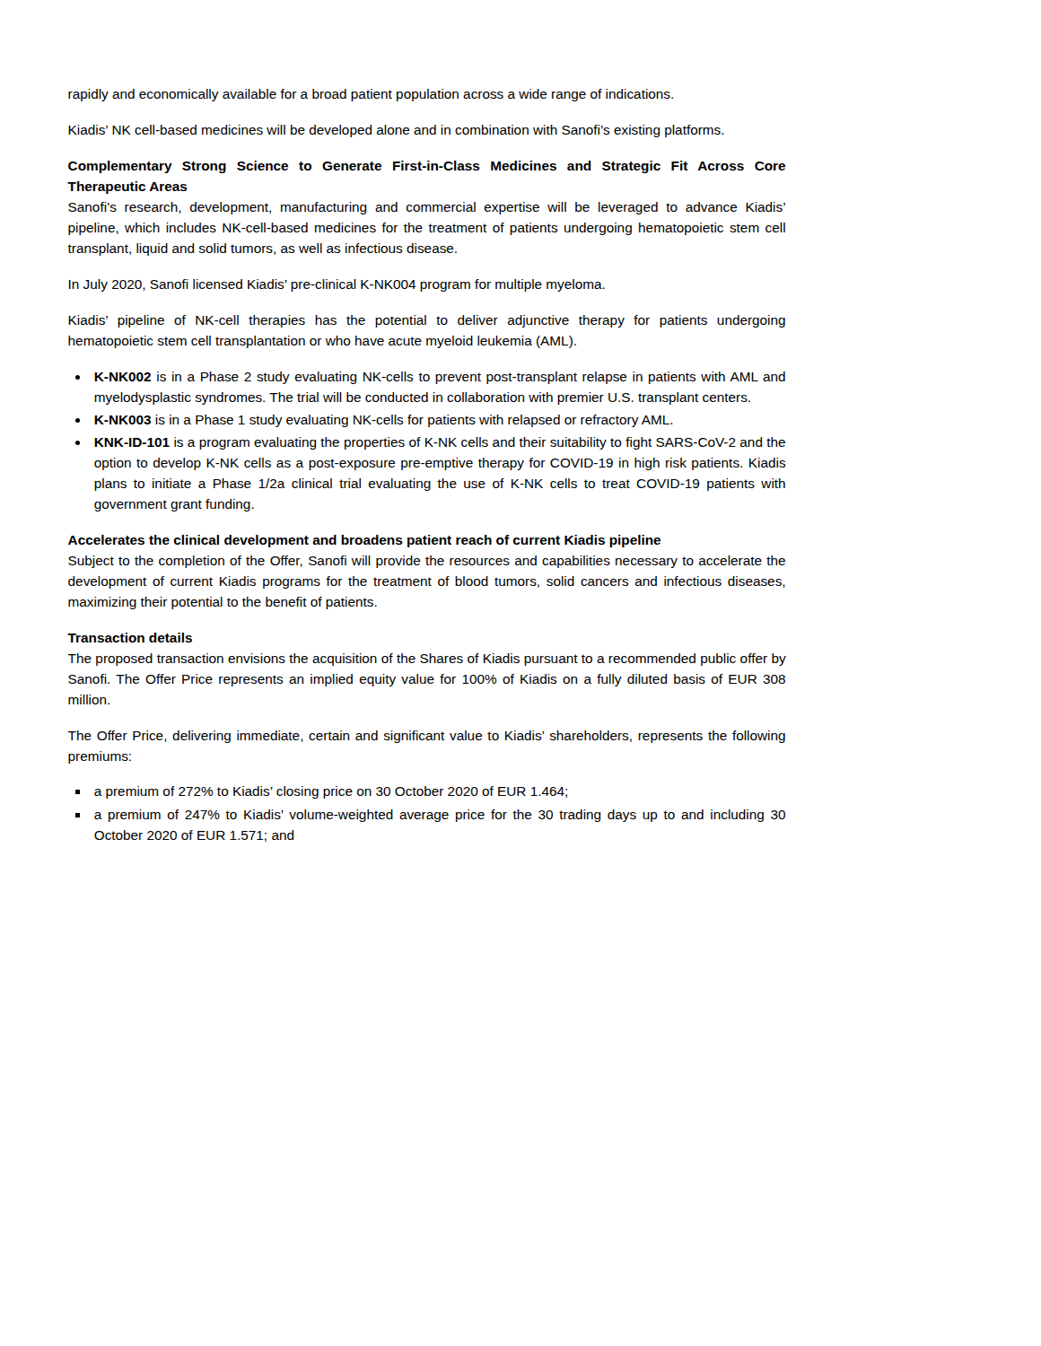rapidly and economically available for a broad patient population across a wide range of indications.
Kiadis’ NK cell-based medicines will be developed alone and in combination with Sanofi’s existing platforms.
Complementary Strong Science to Generate First-in-Class Medicines and Strategic Fit Across Core Therapeutic Areas
Sanofi’s research, development, manufacturing and commercial expertise will be leveraged to advance Kiadis’ pipeline, which includes NK-cell-based medicines for the treatment of patients undergoing hematopoietic stem cell transplant, liquid and solid tumors, as well as infectious disease.
In July 2020, Sanofi licensed Kiadis’ pre-clinical K-NK004 program for multiple myeloma.
Kiadis’ pipeline of NK-cell therapies has the potential to deliver adjunctive therapy for patients undergoing hematopoietic stem cell transplantation or who have acute myeloid leukemia (AML).
K-NK002 is in a Phase 2 study evaluating NK-cells to prevent post-transplant relapse in patients with AML and myelodysplastic syndromes. The trial will be conducted in collaboration with premier U.S. transplant centers.
K-NK003 is in a Phase 1 study evaluating NK-cells for patients with relapsed or refractory AML.
KNK-ID-101 is a program evaluating the properties of K-NK cells and their suitability to fight SARS-CoV-2 and the option to develop K-NK cells as a post-exposure pre-emptive therapy for COVID-19 in high risk patients. Kiadis plans to initiate a Phase 1/2a clinical trial evaluating the use of K-NK cells to treat COVID-19 patients with government grant funding.
Accelerates the clinical development and broadens patient reach of current Kiadis pipeline
Subject to the completion of the Offer, Sanofi will provide the resources and capabilities necessary to accelerate the development of current Kiadis programs for the treatment of blood tumors, solid cancers and infectious diseases, maximizing their potential to the benefit of patients.
Transaction details
The proposed transaction envisions the acquisition of the Shares of Kiadis pursuant to a recommended public offer by Sanofi. The Offer Price represents an implied equity value for 100% of Kiadis on a fully diluted basis of EUR 308 million.
The Offer Price, delivering immediate, certain and significant value to Kiadis’ shareholders, represents the following premiums:
a premium of 272% to Kiadis’ closing price on 30 October 2020 of EUR 1.464;
a premium of 247% to Kiadis’ volume-weighted average price for the 30 trading days up to and including 30 October 2020 of EUR 1.571; and